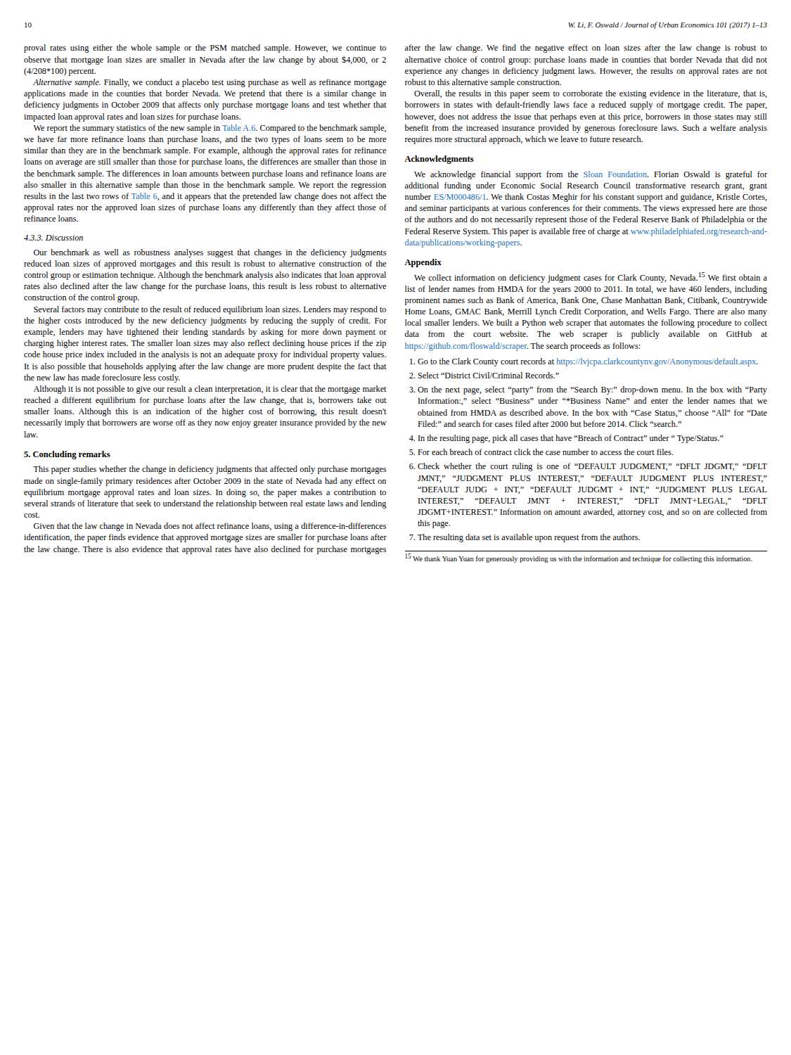10 W. Li, F. Oswald / Journal of Urban Economics 101 (2017) 1–13
proval rates using either the whole sample or the PSM matched sample. However, we continue to observe that mortgage loan sizes are smaller in Nevada after the law change by about $4,000, or 2 (4/208*100) percent.
Alternative sample. Finally, we conduct a placebo test using purchase as well as refinance mortgage applications made in the counties that border Nevada. We pretend that there is a similar change in deficiency judgments in October 2009 that affects only purchase mortgage loans and test whether that impacted loan approval rates and loan sizes for purchase loans.
We report the summary statistics of the new sample in Table A.6. Compared to the benchmark sample, we have far more refinance loans than purchase loans, and the two types of loans seem to be more similar than they are in the benchmark sample. For example, although the approval rates for refinance loans on average are still smaller than those for purchase loans, the differences are smaller than those in the benchmark sample. The differences in loan amounts between purchase loans and refinance loans are also smaller in this alternative sample than those in the benchmark sample. We report the regression results in the last two rows of Table 6, and it appears that the pretended law change does not affect the approval rates nor the approved loan sizes of purchase loans any differently than they affect those of refinance loans.
4.3.3. Discussion
Our benchmark as well as robustness analyses suggest that changes in the deficiency judgments reduced loan sizes of approved mortgages and this result is robust to alternative construction of the control group or estimation technique. Although the benchmark analysis also indicates that loan approval rates also declined after the law change for the purchase loans, this result is less robust to alternative construction of the control group.
Several factors may contribute to the result of reduced equilibrium loan sizes. Lenders may respond to the higher costs introduced by the new deficiency judgments by reducing the supply of credit. For example, lenders may have tightened their lending standards by asking for more down payment or charging higher interest rates. The smaller loan sizes may also reflect declining house prices if the zip code house price index included in the analysis is not an adequate proxy for individual property values. It is also possible that households applying after the law change are more prudent despite the fact that the new law has made foreclosure less costly.
Although it is not possible to give our result a clean interpretation, it is clear that the mortgage market reached a different equilibrium for purchase loans after the law change, that is, borrowers take out smaller loans. Although this is an indication of the higher cost of borrowing, this result doesn't necessarily imply that borrowers are worse off as they now enjoy greater insurance provided by the new law.
5. Concluding remarks
This paper studies whether the change in deficiency judgments that affected only purchase mortgages made on single-family primary residences after October 2009 in the state of Nevada had any effect on equilibrium mortgage approval rates and loan sizes. In doing so, the paper makes a contribution to several strands of literature that seek to understand the relationship between real estate laws and lending cost.
Given that the law change in Nevada does not affect refinance loans, using a difference-in-differences identification, the paper finds evidence that approved mortgage sizes are smaller for purchase loans after the law change. There is also evidence that approval rates have also declined for purchase mortgages after the law change. We find the negative effect on loan sizes after the law change is robust to alternative choice of control group: purchase loans made in counties that border Nevada that did not experience any changes in deficiency judgment laws. However, the results on approval rates are not robust to this alternative sample construction.
Overall, the results in this paper seem to corroborate the existing evidence in the literature, that is, borrowers in states with default-friendly laws face a reduced supply of mortgage credit. The paper, however, does not address the issue that perhaps even at this price, borrowers in those states may still benefit from the increased insurance provided by generous foreclosure laws. Such a welfare analysis requires more structural approach, which we leave to future research.
Acknowledgments
We acknowledge financial support from the Sloan Foundation. Florian Oswald is grateful for additional funding under Economic Social Research Council transformative research grant, grant number ES/M000486/1. We thank Costas Meghir for his constant support and guidance, Kristle Cortes, and seminar participants at various conferences for their comments. The views expressed here are those of the authors and do not necessarily represent those of the Federal Reserve Bank of Philadelphia or the Federal Reserve System. This paper is available free of charge at www.philadelphiafed.org/research-and-data/publications/working-papers.
Appendix
We collect information on deficiency judgment cases for Clark County, Nevada.15 We first obtain a list of lender names from HMDA for the years 2000 to 2011. In total, we have 460 lenders, including prominent names such as Bank of America, Bank One, Chase Manhattan Bank, Citibank, Countrywide Home Loans, GMAC Bank, Merrill Lynch Credit Corporation, and Wells Fargo. There are also many local smaller lenders. We built a Python web scraper that automates the following procedure to collect data from the court website. The web scraper is publicly available on GitHub at https://github.com/floswald/scraper. The search proceeds as follows:
Go to the Clark County court records at https://lvjcpa.clarkcountynv.gov/Anonymous/default.aspx.
Select “District Civil/Criminal Records.”
On the next page, select “party” from the “Search By:” drop-down menu. In the box with “Party Information:,” select “Business” under “*Business Name” and enter the lender names that we obtained from HMDA as described above. In the box with “Case Status,” choose “All” for “Date Filed:” and search for cases filed after 2000 but before 2014. Click “search.”
In the resulting page, pick all cases that have “Breach of Contract” under “ Type/Status.”
For each breach of contract click the case number to access the court files.
Check whether the court ruling is one of “DEFAULT JUDGMENT,” “DFLT JDGMT,” “DFLT JMNT,” “JUDGMENT PLUS INTEREST,” “DEFAULT JUDGMENT PLUS INTEREST,” “DEFAULT JUDG + INT,” “DEFAULT JUDGMT + INT,” “JUDGMENT PLUS LEGAL INTEREST,” “DEFAULT JMNT + INTEREST,” “DFLT JMNT+LEGAL,” “DFLT JDGMT+INTEREST.” Information on amount awarded, attorney cost, and so on are collected from this page.
The resulting data set is available upon request from the authors.
15 We thank Yuan Yuan for generously providing us with the information and technique for collecting this information.